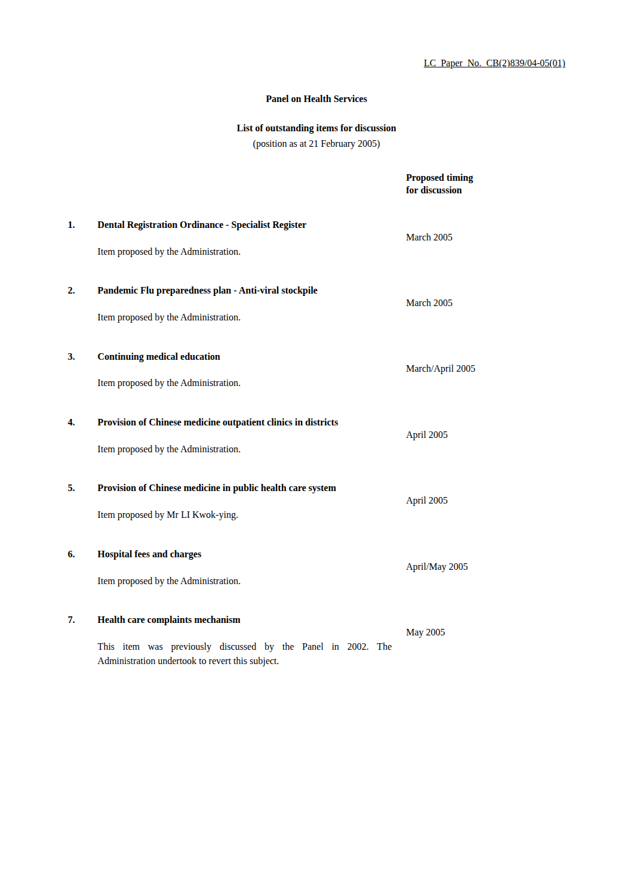LC Paper No. CB(2)839/04-05(01)
Panel on Health Services
List of outstanding items for discussion
(position as at 21 February 2005)
Proposed timing
for discussion
| 1. | Dental Registration Ordinance - Specialist Register Item proposed by the Administration. | March 2005 |
| 2. | Pandemic Flu preparedness plan - Anti-viral stockpile Item proposed by the Administration. | March 2005 |
| 3. | Continuing medical education Item proposed by the Administration. | March/April 2005 |
| 4. | Provision of Chinese medicine outpatient clinics in districts Item proposed by the Administration. | April 2005 |
| 5. | Provision of Chinese medicine in public health care system Item proposed by Mr LI Kwok-ying. | April 2005 |
| 6. | Hospital fees and charges Item proposed by the Administration. | April/May 2005 |
| 7. | Health care complaints mechanism This item was previously discussed by the Panel in 2002. The Administration undertook to revert this subject. | May 2005 |